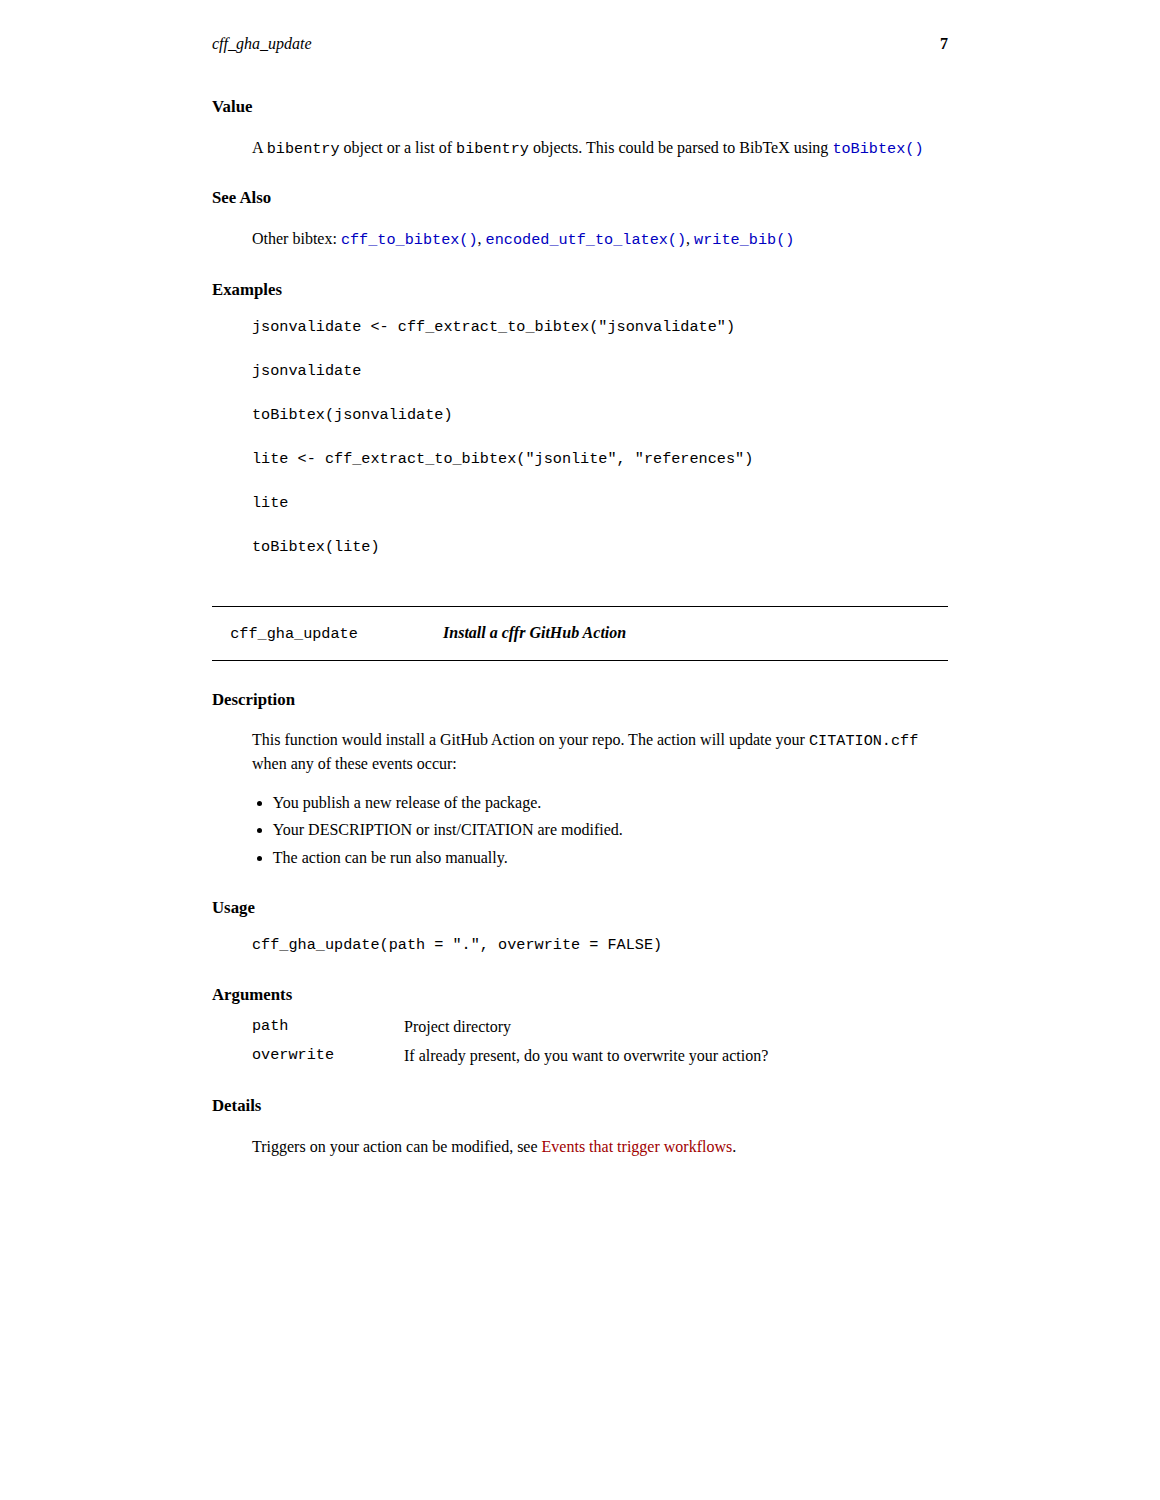cff_gha_update 7
Value
A bibentry object or a list of bibentry objects. This could be parsed to BibTeX using toBibtex()
See Also
Other bibtex: cff_to_bibtex(), encoded_utf_to_latex(), write_bib()
Examples
jsonvalidate <- cff_extract_to_bibtex("jsonvalidate")

jsonvalidate

toBibtex(jsonvalidate)

lite <- cff_extract_to_bibtex("jsonlite", "references")

lite

toBibtex(lite)
cff_gha_update Install a cffr GitHub Action
Description
This function would install a GitHub Action on your repo. The action will update your CITATION.cff when any of these events occur:
You publish a new release of the package.
Your DESCRIPTION or inst/CITATION are modified.
The action can be run also manually.
Usage
cff_gha_update(path = ".", overwrite = FALSE)
Arguments
path
Project directory
overwrite
If already present, do you want to overwrite your action?
Details
Triggers on your action can be modified, see Events that trigger workflows.